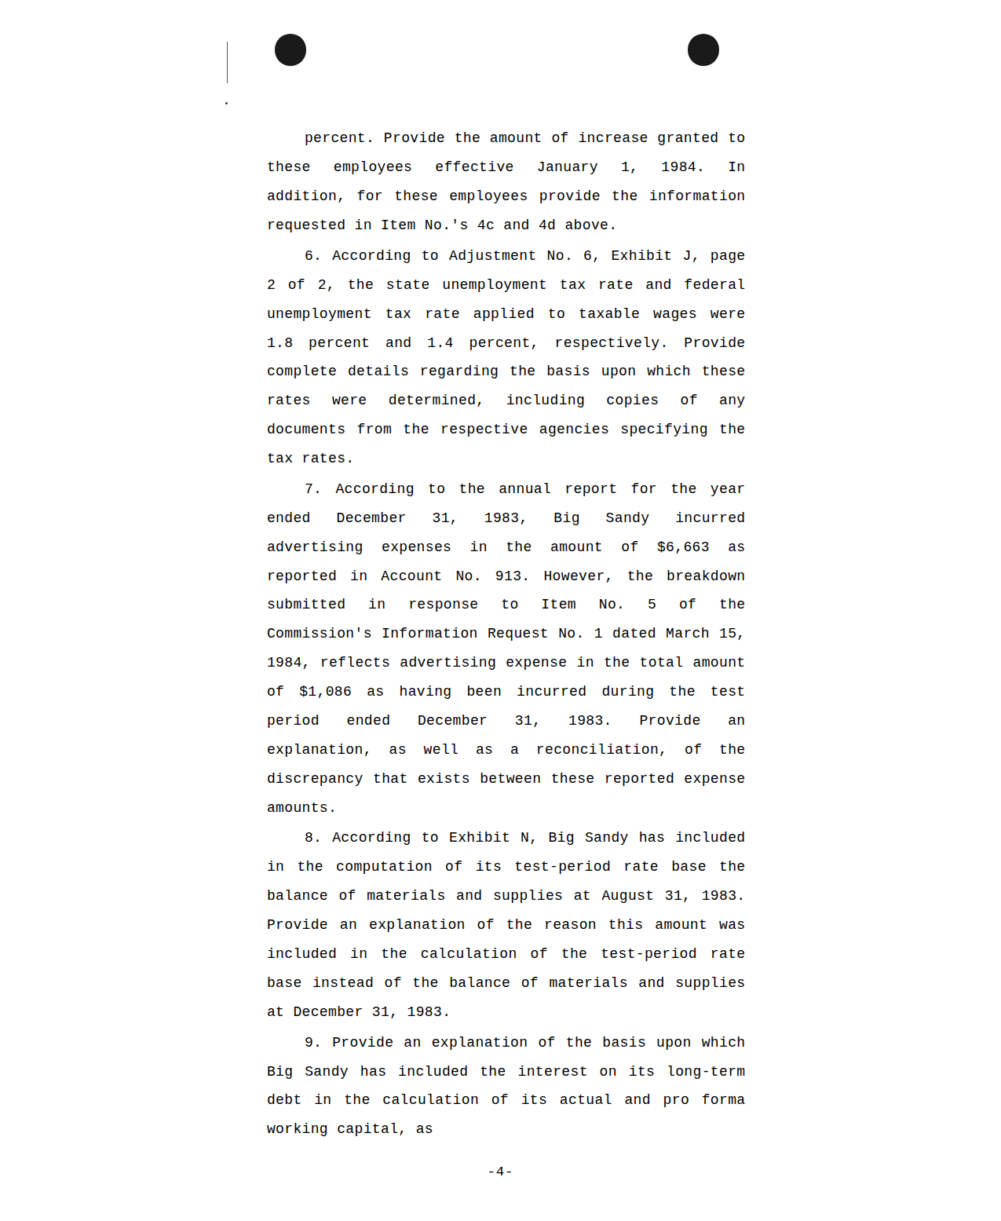percent. Provide the amount of increase granted to these employees effective January 1, 1984. In addition, for these employees provide the information requested in Item No.'s 4c and 4d above.
6. According to Adjustment No. 6, Exhibit J, page 2 of 2, the state unemployment tax rate and federal unemployment tax rate applied to taxable wages were 1.8 percent and 1.4 percent, respectively. Provide complete details regarding the basis upon which these rates were determined, including copies of any documents from the respective agencies specifying the tax rates.
7. According to the annual report for the year ended December 31, 1983, Big Sandy incurred advertising expenses in the amount of $6,663 as reported in Account No. 913. However, the breakdown submitted in response to Item No. 5 of the Commission's Information Request No. 1 dated March 15, 1984, reflects advertising expense in the total amount of $1,086 as having been incurred during the test period ended December 31, 1983. Provide an explanation, as well as a reconciliation, of the discrepancy that exists between these reported expense amounts.
8. According to Exhibit N, Big Sandy has included in the computation of its test-period rate base the balance of materials and supplies at August 31, 1983. Provide an explanation of the reason this amount was included in the calculation of the test-period rate base instead of the balance of materials and supplies at December 31, 1983.
9. Provide an explanation of the basis upon which Big Sandy has included the interest on its long-term debt in the calculation of its actual and pro forma working capital, as
-4-